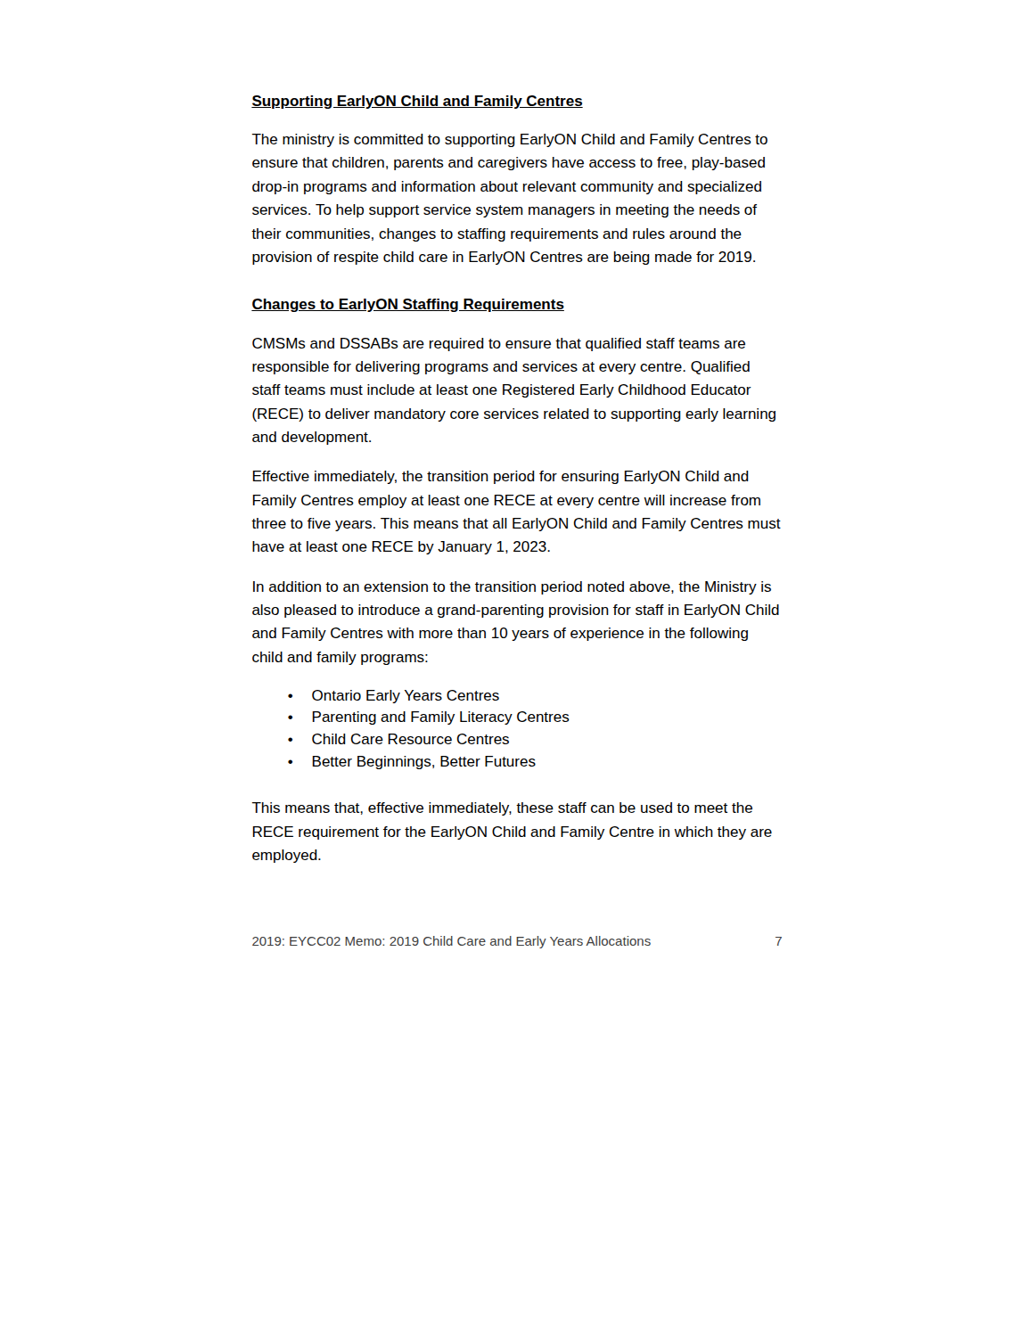Supporting EarlyON Child and Family Centres
The ministry is committed to supporting EarlyON Child and Family Centres to ensure that children, parents and caregivers have access to free, play-based drop-in programs and information about relevant community and specialized services. To help support service system managers in meeting the needs of their communities, changes to staffing requirements and rules around the provision of respite child care in EarlyON Centres are being made for 2019.
Changes to EarlyON Staffing Requirements
CMSMs and DSSABs are required to ensure that qualified staff teams are responsible for delivering programs and services at every centre. Qualified staff teams must include at least one Registered Early Childhood Educator (RECE) to deliver mandatory core services related to supporting early learning and development.
Effective immediately, the transition period for ensuring EarlyON Child and Family Centres employ at least one RECE at every centre will increase from three to five years. This means that all EarlyON Child and Family Centres must have at least one RECE by January 1, 2023.
In addition to an extension to the transition period noted above, the Ministry is also pleased to introduce a grand-parenting provision for staff in EarlyON Child and Family Centres with more than 10 years of experience in the following child and family programs:
Ontario Early Years Centres
Parenting and Family Literacy Centres
Child Care Resource Centres
Better Beginnings, Better Futures
This means that, effective immediately, these staff can be used to meet the RECE requirement for the EarlyON Child and Family Centre in which they are employed.
2019: EYCC02 Memo: 2019 Child Care and Early Years Allocations 7